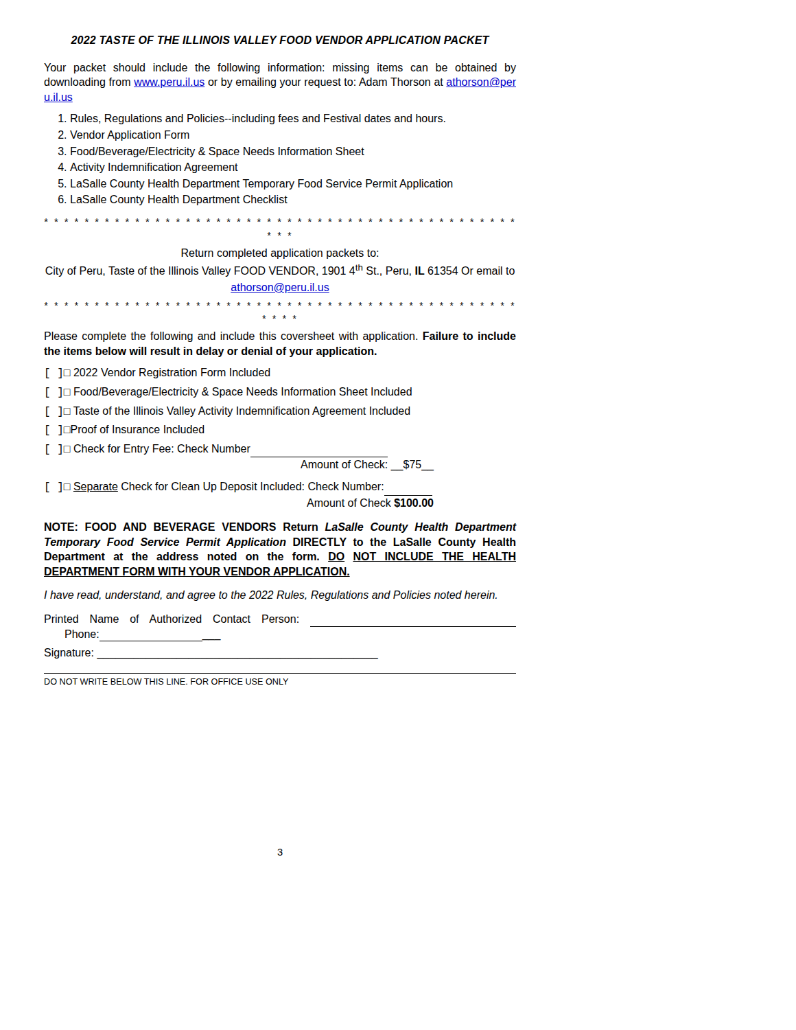2022 TASTE OF THE ILLINOIS VALLEY FOOD VENDOR APPLICATION PACKET
Your packet should include the following information: missing items can be obtained by downloading from www.peru.il.us or by emailing your request to: Adam Thorson at athorson@peru.il.us
Rules, Regulations and Policies--including fees and Festival dates and hours.
Vendor Application Form
Food/Beverage/Electricity & Space Needs Information Sheet
Activity Indemnification Agreement
LaSalle County Health Department Temporary Food Service Permit Application
LaSalle County Health Department Checklist
* * * * * * * * * * * * * * * * * * * * * * * * * * * * * * * * * * * * * * * * * * * * * * * * * *
Return completed application packets to:
City of Peru, Taste of the Illinois Valley FOOD VENDOR, 1901 4th St., Peru, IL 61354 Or email to
athorson@peru.il.us
* * * * * * * * * * * * * * * * * * * * * * * * * * * * * * * * * * * * * * * * * * * * * * * * * * *
Please complete the following and include this coversheet with application. Failure to include the items below will result in delay or denial of your application.
[ ]□ 2022 Vendor Registration Form Included
[ ]□ Food/Beverage/Electricity & Space Needs Information Sheet Included
[ ]□ Taste of the Illinois Valley Activity Indemnification Agreement Included
[ ]□Proof of Insurance Included
[ ]□ Check for Entry Fee: Check Number Amount of Check: __$75__
[ ]□ Separate Check for Clean Up Deposit Included: Check Number: Amount of Check $100.00
NOTE: FOOD AND BEVERAGE VENDORS Return LaSalle County Health Department Temporary Food Service Permit Application DIRECTLY to the LaSalle County Health Department at the address noted on the form. DO NOT INCLUDE THE HEALTH DEPARTMENT FORM WITH YOUR VENDOR APPLICATION.
I have read, understand, and agree to the 2022 Rules, Regulations and Policies noted herein.
Printed Name of Authorized Contact Person: Phone: ___
Signature: ______________________________________________
DO NOT WRITE BELOW THIS LINE. FOR OFFICE USE ONLY
3